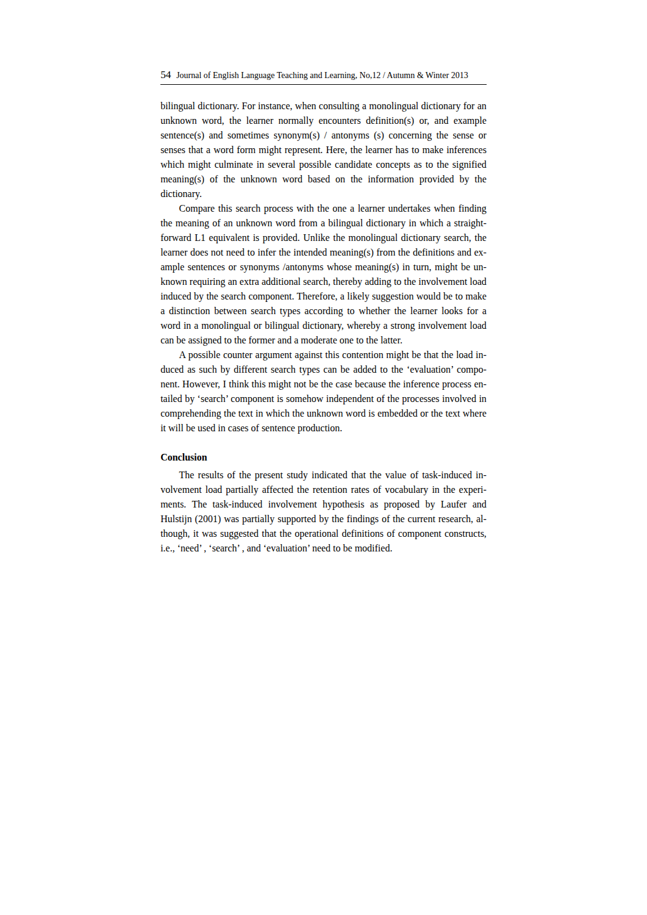54 Journal of English Language Teaching and Learning, No,12 / Autumn & Winter 2013
bilingual dictionary. For instance, when consulting a monolingual dictionary for an unknown word, the learner normally encounters definition(s) or, and example sentence(s) and sometimes synonym(s) / antonyms (s) concerning the sense or senses that a word form might represent. Here, the learner has to make inferences which might culminate in several possible candidate concepts as to the signified meaning(s) of the unknown word based on the information provided by the dictionary.
Compare this search process with the one a learner undertakes when finding the meaning of an unknown word from a bilingual dictionary in which a straightforward L1 equivalent is provided. Unlike the monolingual dictionary search, the learner does not need to infer the intended meaning(s) from the definitions and example sentences or synonyms /antonyms whose meaning(s) in turn, might be unknown requiring an extra additional search, thereby adding to the involvement load induced by the search component. Therefore, a likely suggestion would be to make a distinction between search types according to whether the learner looks for a word in a monolingual or bilingual dictionary, whereby a strong involvement load can be assigned to the former and a moderate one to the latter.
A possible counter argument against this contention might be that the load induced as such by different search types can be added to the ‘evaluation’ component. However, I think this might not be the case because the inference process entailed by ‘search’ component is somehow independent of the processes involved in comprehending the text in which the unknown word is embedded or the text where it will be used in cases of sentence production.
Conclusion
The results of the present study indicated that the value of task-induced involvement load partially affected the retention rates of vocabulary in the experiments. The task-induced involvement hypothesis as proposed by Laufer and Hulstijn (2001) was partially supported by the findings of the current research, although, it was suggested that the operational definitions of component constructs, i.e., ‘need’ , ‘search’ , and ‘evaluation’ need to be modified.